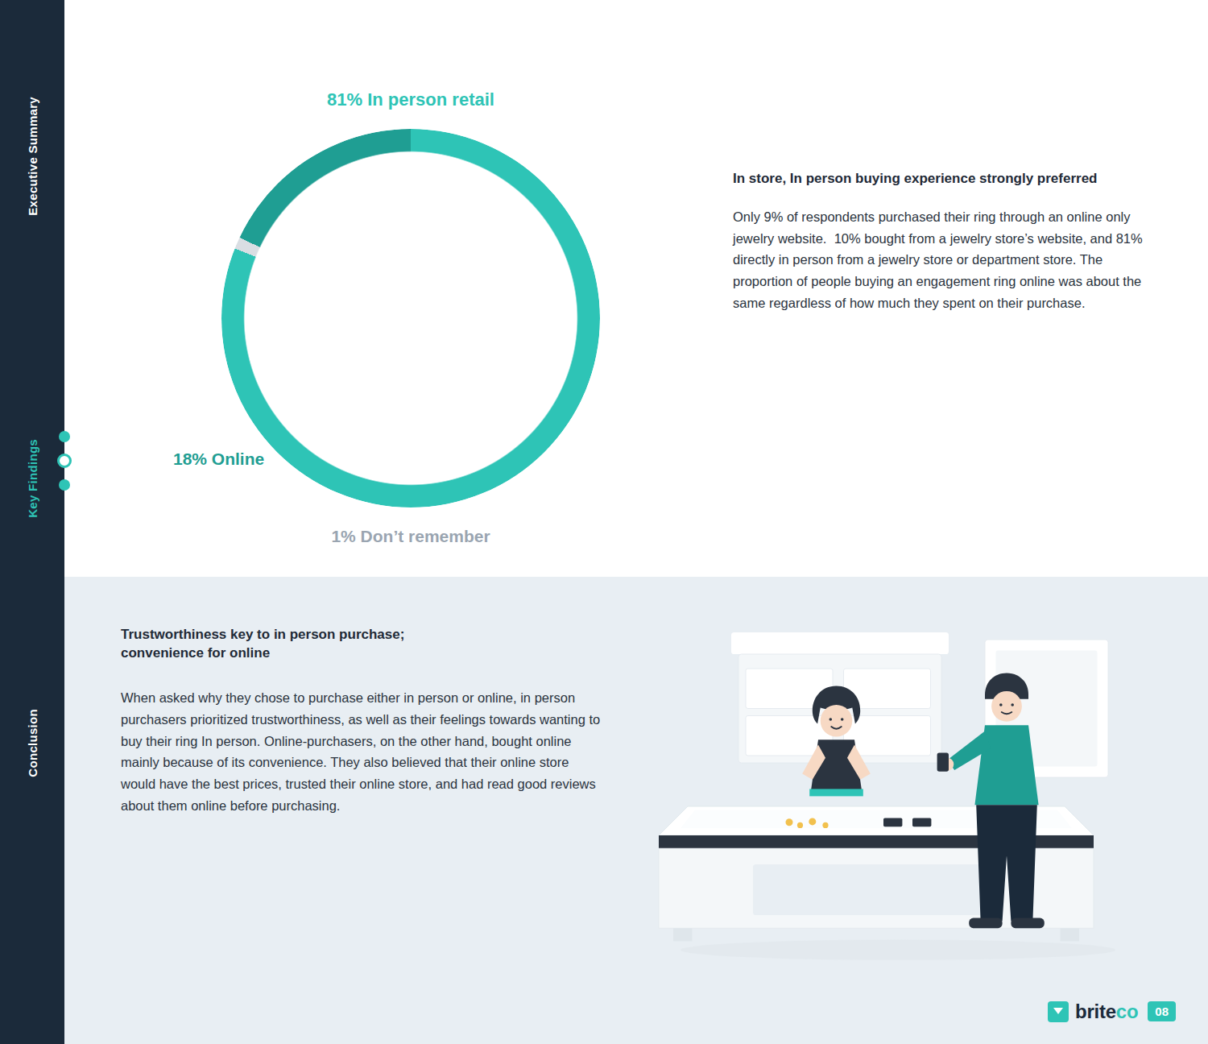Executive Summary Key Findings Conclusion
81% In person retail
18% Online 1% Don’t remember
In store, In person buying experience strongly preferred
Only 9% of respondents purchased their ring through an online only jewelry website. 10% bought from a jewelry store’s website, and 81% directly in person from a jewelry store or department store. The proportion of people buying an engagement ring online was about the same regardless of how much they spent on their purchase.
Trustworthiness key to in person purchase;
convenience for online
When asked why they chose to purchase either in person or online, in person purchasers prioritized trustworthiness, as well as their feelings towards wanting to buy their ring In person. Online-purchasers, on the other hand, bought online mainly because of its convenience. They also believed that their online store would have the best prices, trusted their online store, and had read good reviews about them online before purchasing.
briteco 08